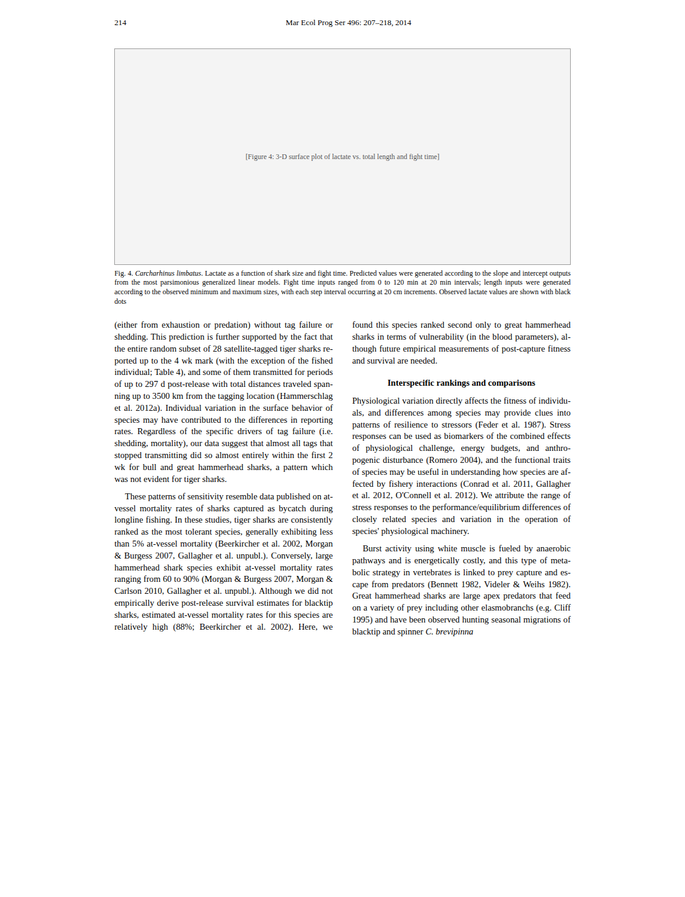214 Mar Ecol Prog Ser 496: 207–218, 2014
[Figure 4: 3-D surface plot of lactate vs. total length and fight time]
Fig. 4. Carcharhinus limbatus. Lactate as a function of shark size and fight time. Predicted values were generated according to the slope and intercept outputs from the most parsimonious generalized linear models. Fight time inputs ranged from 0 to 120 min at 20 min intervals; length inputs were generated according to the observed minimum and maximum sizes, with each step interval occurring at 20 cm increments. Observed lactate values are shown with black dots
(either from exhaustion or predation) without tag failure or shedding. This prediction is further supported by the fact that the entire random subset of 28 satellite-tagged tiger sharks reported up to the 4 wk mark (with the exception of the fished individual; Table 4), and some of them transmitted for periods of up to 297 d post-release with total distances traveled spanning up to 3500 km from the tagging location (Hammerschlag et al. 2012a). Individual variation in the surface behavior of species may have contributed to the differences in reporting rates. Regardless of the specific drivers of tag failure (i.e. shedding, mortality), our data suggest that almost all tags that stopped transmitting did so almost entirely within the first 2 wk for bull and great hammerhead sharks, a pattern which was not evident for tiger sharks.
These patterns of sensitivity resemble data published on at-vessel mortality rates of sharks captured as bycatch during longline fishing. In these studies, tiger sharks are consistently ranked as the most tolerant species, generally exhibiting less than 5% at-vessel mortality (Beerkircher et al. 2002, Morgan & Burgess 2007, Gallagher et al. unpubl.). Conversely, large hammerhead shark species exhibit at-vessel mortality rates ranging from 60 to 90% (Morgan & Burgess 2007, Morgan & Carlson 2010, Gallagher et al. unpubl.). Although we did not empirically derive post-release survival estimates for blacktip sharks, estimated at-vessel mortality rates for this species are relatively high (88%; Beerkircher et al. 2002). Here, we found this species ranked second only to great hammerhead sharks in terms of vulnerability (in the blood parameters), although future empirical measurements of post-capture fitness and survival are needed.
Interspecific rankings and comparisons
Physiological variation directly affects the fitness of individuals, and differences among species may provide clues into patterns of resilience to stressors (Feder et al. 1987). Stress responses can be used as biomarkers of the combined effects of physiological challenge, energy budgets, and anthropogenic disturbance (Romero 2004), and the functional traits of species may be useful in understanding how species are affected by fishery interactions (Conrad et al. 2011, Gallagher et al. 2012, O'Connell et al. 2012). We attribute the range of stress responses to the performance/equilibrium differences of closely related species and variation in the operation of species' physiological machinery.
Burst activity using white muscle is fueled by anaerobic pathways and is energetically costly, and this type of metabolic strategy in vertebrates is linked to prey capture and escape from predators (Bennett 1982, Videler & Weihs 1982). Great hammerhead sharks are large apex predators that feed on a variety of prey including other elasmobranchs (e.g. Cliff 1995) and have been observed hunting seasonal migrations of blacktip and spinner C. brevipinna